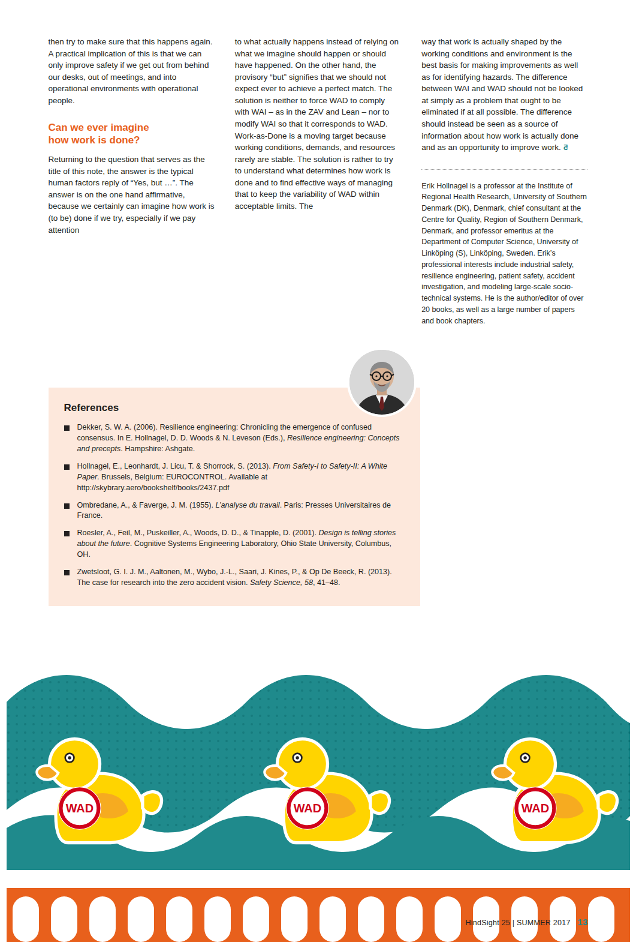then try to make sure that this happens again. A practical implication of this is that we can only improve safety if we get out from behind our desks, out of meetings, and into operational environments with operational people.
Can we ever imagine
how work is done?
Returning to the question that serves as the title of this note, the answer is the typical human factors reply of “Yes, but …”. The answer is on the one hand affirmative, because we certainly can imagine how work is (to be) done if we try, especially if we pay attention
to what actually happens instead of relying on what we imagine should happen or should have happened. On the other hand, the provisory “but” signifies that we should not expect ever to achieve a perfect match. The solution is neither to force WAD to comply with WAI – as in the ZAV and Lean – nor to modify WAI so that it corresponds to WAD. Work-as-Done is a moving target because working conditions, demands, and resources rarely are stable. The solution is rather to try to understand what determines how work is done and to find effective ways of managing that to keep the variability of WAD within acceptable limits. The
way that work is actually shaped by the working conditions and environment is the best basis for making improvements as well as for identifying hazards. The difference between WAI and WAD should not be looked at simply as a problem that ought to be eliminated if at all possible. The difference should instead be seen as a source of information about how work is actually done and as an opportunity to improve work. 5
Erik Hollnagel is a professor at the Institute of Regional Health Research, University of Southern Denmark (DK), Denmark, chief consultant at the Centre for Quality, Region of Southern Denmark, Denmark, and professor emeritus at the Department of Computer Science, University of Linköping (S), Linköping, Sweden. Erik’s professional interests include industrial safety, resilience engineering, patient safety, accident investigation, and modeling large-scale socio-technical systems. He is the author/editor of over 20 books, as well as a large number of papers and book chapters.
References
Dekker, S. W. A. (2006). Resilience engineering: Chronicling the emergence of confused consensus. In E. Hollnagel, D. D. Woods & N. Leveson (Eds.), Resilience engineering: Concepts and precepts. Hampshire: Ashgate.
Hollnagel, E., Leonhardt, J. Licu, T. & Shorrock, S. (2013). From Safety-I to Safety-II: A White Paper. Brussels, Belgium: EUROCONTROL. Available at http://skybrary.aero/bookshelf/books/2437.pdf
Ombredane, A., & Faverge, J. M. (1955). L’analyse du travail. Paris: Presses Universitaires de France.
Roesler, A., Feil, M., Puskeiller, A., Woods, D. D., & Tinapple, D. (2001). Design is telling stories about the future. Cognitive Systems Engineering Laboratory, Ohio State University, Columbus, OH.
Zwetsloot, G. I. J. M., Aaltonen, M., Wybo, J.-L., Saari, J. Kines, P., & Op De Beeck, R. (2013). The case for research into the zero accident vision. Safety Science, 58, 41–48.
WAD WAD WAD
HindSight 25 | SUMMER 2017 13